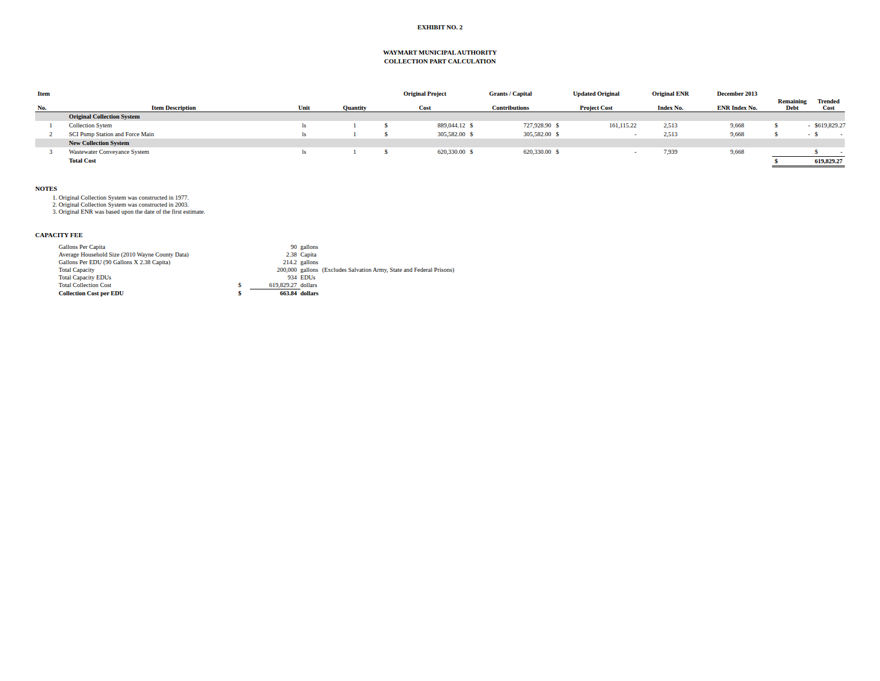EXHIBIT NO. 2
WAYMART MUNICIPAL AUTHORITY
COLLECTION PART CALCULATION
| Item | | | | Original Project | Grants / Capital | Updated Original | Original ENR | December 2013 | | |
| --- | --- | --- | --- | --- | --- | --- | --- | --- | --- | --- |
| No. | Item Description | Unit | Quantity | Cost | Contributions | Project Cost | Index No. | ENR Index No. | Remaining Debt | Trended Cost |
| | Original Collection System |
| 1 | Collection Sytem | ls | 1 | $ 889,044.12 | $ 727,928.90 | $ 161,115.22 | 2,513 | 9,668 | $ - | $ 619,829.27 |
| 2 | SCI Pump Station and Force Main | ls | 1 | $ 305,582.00 | $ 305,582.00 | $ - | 2,513 | 9,668 | $ - | $ - |
| | New Collection System |
| 3 | Wastewater Conveyance System | ls | 1 | $ 620,330.00 | $ 620,330.00 | $ - | 7,939 | 9,668 | | $ - |
| | Total Cost | | | | | | | | $ | 619,829.27 |
NOTES
Original Collection System was constructed in 1977.
Original Collection System was constructed in 2003.
Original ENR was based upon the date of the first estimate.
CAPACITY FEE
| Gallons Per Capita | | 90 | gallons | |
| Average Household Size (2010 Wayne County Data) | | 2.38 | Capita | |
| Gallons Per EDU (90 Gallons X 2.38 Capita) | | 214.2 | gallons | |
| Total Capacity | | 200,000 | gallons | (Excludes Salvation Army, State and Federal Prisons) |
| Total Capacity EDUs | | 934 | EDUs | |
| Total Collection Cost | $ | 619,829.27 | dollars | |
| Collection Cost per EDU | $ | 663.84 | dollars | |